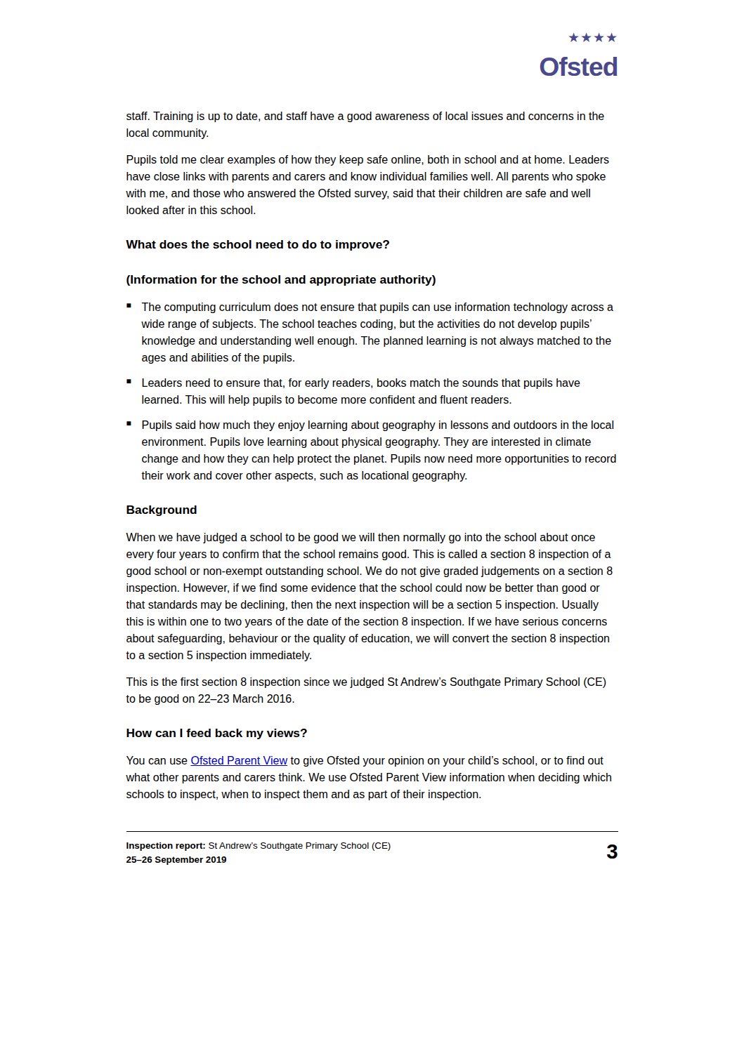★★★★
Ofsted
staff. Training is up to date, and staff have a good awareness of local issues and concerns in the local community.
Pupils told me clear examples of how they keep safe online, both in school and at home. Leaders have close links with parents and carers and know individual families well. All parents who spoke with me, and those who answered the Ofsted survey, said that their children are safe and well looked after in this school.
What does the school need to do to improve?
(Information for the school and appropriate authority)
The computing curriculum does not ensure that pupils can use information technology across a wide range of subjects. The school teaches coding, but the activities do not develop pupils’ knowledge and understanding well enough. The planned learning is not always matched to the ages and abilities of the pupils.
Leaders need to ensure that, for early readers, books match the sounds that pupils have learned. This will help pupils to become more confident and fluent readers.
Pupils said how much they enjoy learning about geography in lessons and outdoors in the local environment. Pupils love learning about physical geography. They are interested in climate change and how they can help protect the planet. Pupils now need more opportunities to record their work and cover other aspects, such as locational geography.
Background
When we have judged a school to be good we will then normally go into the school about once every four years to confirm that the school remains good. This is called a section 8 inspection of a good school or non-exempt outstanding school. We do not give graded judgements on a section 8 inspection. However, if we find some evidence that the school could now be better than good or that standards may be declining, then the next inspection will be a section 5 inspection. Usually this is within one to two years of the date of the section 8 inspection. If we have serious concerns about safeguarding, behaviour or the quality of education, we will convert the section 8 inspection to a section 5 inspection immediately.
This is the first section 8 inspection since we judged St Andrew’s Southgate Primary School (CE) to be good on 22–23 March 2016.
How can I feed back my views?
You can use Ofsted Parent View to give Ofsted your opinion on your child’s school, or to find out what other parents and carers think. We use Ofsted Parent View information when deciding which schools to inspect, when to inspect them and as part of their inspection.
Inspection report: St Andrew’s Southgate Primary School (CE)
25–26 September 2019
3